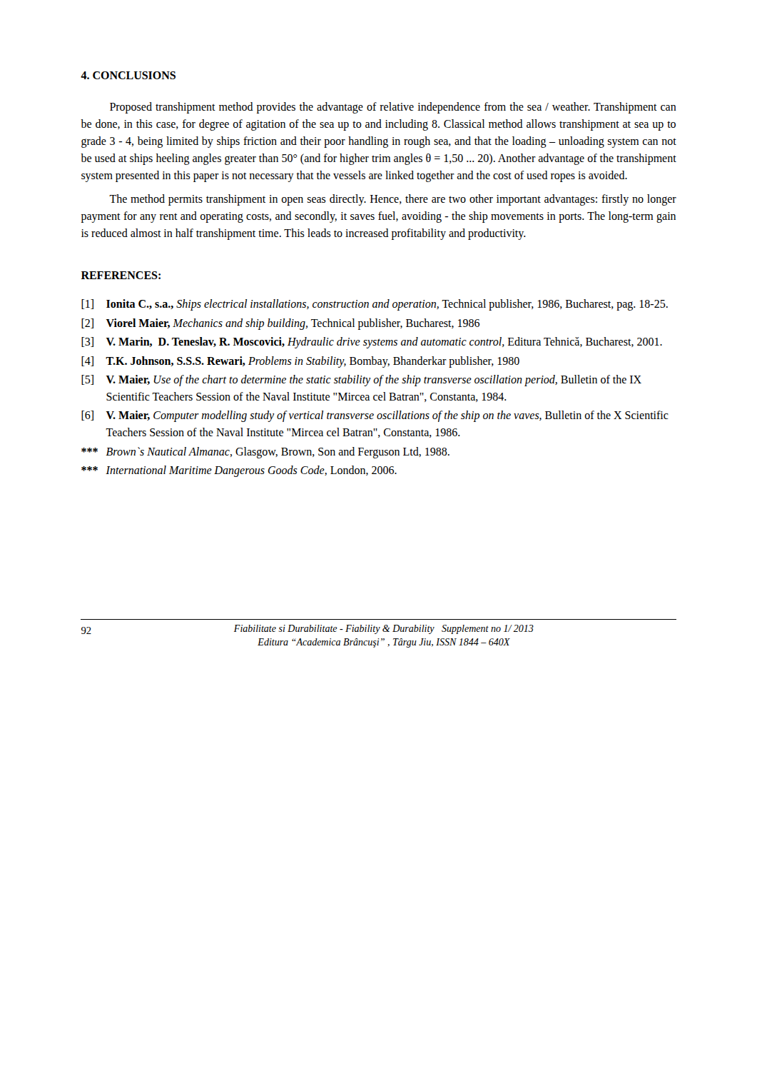4. Conclusions
Proposed transhipment method provides the advantage of relative independence from the sea / weather. Transhipment can be done, in this case, for degree of agitation of the sea up to and including 8. Classical method allows transhipment at sea up to grade 3 - 4, being limited by ships friction and their poor handling in rough sea, and that the loading – unloading system can not be used at ships heeling angles greater than 50° (and for higher trim angles θ = 1,50 ... 20). Another advantage of the transhipment system presented in this paper is not necessary that the vessels are linked together and the cost of used ropes is avoided.
The method permits transhipment in open seas directly. Hence, there are two other important advantages: firstly no longer payment for any rent and operating costs, and secondly, it saves fuel, avoiding - the ship movements in ports. The long-term gain is reduced almost in half transhipment time. This leads to increased profitability and productivity.
References:
[1] Ionita C., s.a., Ships electrical installations, construction and operation, Technical publisher, 1986, Bucharest, pag. 18-25.
[2] Viorel Maier, Mechanics and ship building, Technical publisher, Bucharest, 1986
[3] V. Marin, D. Teneslav, R. Moscovici, Hydraulic drive systems and automatic control, Editura Tehnică, Bucharest, 2001.
[4] T.K. Johnson, S.S.S. Rewari, Problems in Stability, Bombay, Bhanderkar publisher, 1980
[5] V. Maier, Use of the chart to determine the static stability of the ship transverse oscillation period, Bulletin of the IX Scientific Teachers Session of the Naval Institute "Mircea cel Batran", Constanta, 1984.
[6] V. Maier, Computer modelling study of vertical transverse oscillations of the ship on the vaves, Bulletin of the X Scientific Teachers Session of the Naval Institute "Mircea cel Batran", Constanta, 1986.
***Brown`s Nautical Almanac, Glasgow, Brown, Son and Ferguson Ltd, 1988.
***International Maritime Dangerous Goods Code, London, 2006.
92
Fiabilitate si Durabilitate - Fiability & Durability Supplement no 1/ 2013 Editura “Academica Brâncuşi” , Târgu Jiu, ISSN 1844 – 640X